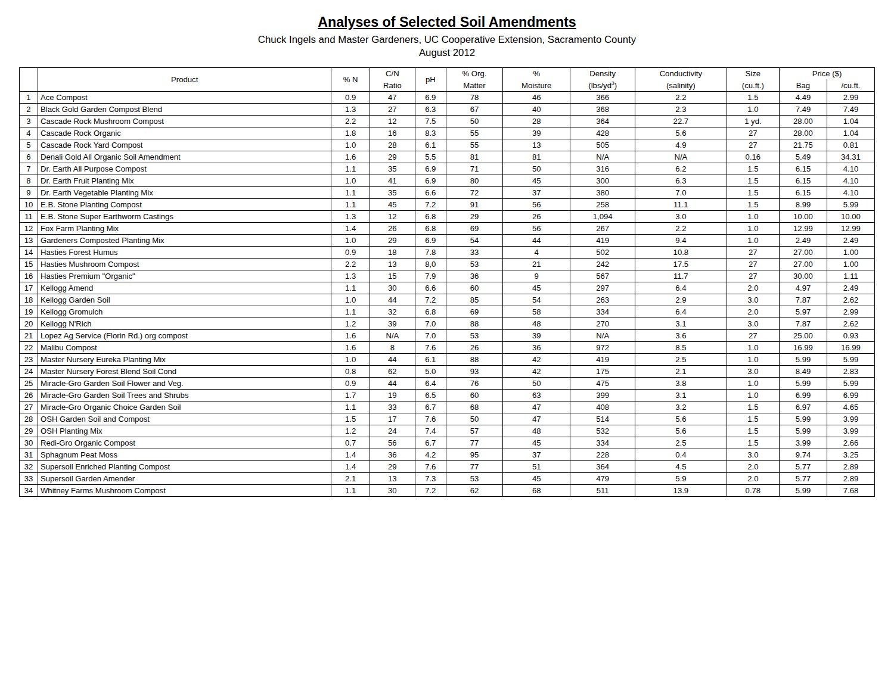Analyses of Selected Soil Amendments
Chuck Ingels and Master Gardeners, UC Cooperative Extension, Sacramento County
August 2012
| | Product | % N | C/N | pH | % Org. | % | Density | Conductivity | Size | Price ($) |
| --- | --- | --- | --- | --- | --- | --- | --- | --- | --- | --- |
| Ratio | Matter | Moisture | (lbs/yd 3 ) | (salinity) | (cu.ft.) | Bag | /cu.ft. |
| 1 | Ace Compost | 0.9 | 47 | 6.9 | 78 | 46 | 366 | 2.2 | 1.5 | 4.49 | 2.99 |
| 2 | Black Gold Garden Compost Blend | 1.3 | 27 | 6.3 | 67 | 40 | 368 | 2.3 | 1.0 | 7.49 | 7.49 |
| 3 | Cascade Rock Mushroom Compost | 2.2 | 12 | 7.5 | 50 | 28 | 364 | 22.7 | 1 yd. | 28.00 | 1.04 |
| 4 | Cascade Rock Organic | 1.8 | 16 | 8.3 | 55 | 39 | 428 | 5.6 | 27 | 28.00 | 1.04 |
| 5 | Cascade Rock Yard Compost | 1.0 | 28 | 6.1 | 55 | 13 | 505 | 4.9 | 27 | 21.75 | 0.81 |
| 6 | Denali Gold All Organic Soil Amendment | 1.6 | 29 | 5.5 | 81 | 81 | N/A | N/A | 0.16 | 5.49 | 34.31 |
| 7 | Dr. Earth All Purpose Compost | 1.1 | 35 | 6.9 | 71 | 50 | 316 | 6.2 | 1.5 | 6.15 | 4.10 |
| 8 | Dr. Earth Fruit Planting Mix | 1.0 | 41 | 6.9 | 80 | 45 | 300 | 6.3 | 1.5 | 6.15 | 4.10 |
| 9 | Dr. Earth Vegetable Planting Mix | 1.1 | 35 | 6.6 | 72 | 37 | 380 | 7.0 | 1.5 | 6.15 | 4.10 |
| 10 | E.B. Stone Planting Compost | 1.1 | 45 | 7.2 | 91 | 56 | 258 | 11.1 | 1.5 | 8.99 | 5.99 |
| 11 | E.B. Stone Super Earthworm Castings | 1.3 | 12 | 6.8 | 29 | 26 | 1,094 | 3.0 | 1.0 | 10.00 | 10.00 |
| 12 | Fox Farm Planting Mix | 1.4 | 26 | 6.8 | 69 | 56 | 267 | 2.2 | 1.0 | 12.99 | 12.99 |
| 13 | Gardeners Composted Planting Mix | 1.0 | 29 | 6.9 | 54 | 44 | 419 | 9.4 | 1.0 | 2.49 | 2.49 |
| 14 | Hasties Forest Humus | 0.9 | 18 | 7.8 | 33 | 4 | 502 | 10.8 | 27 | 27.00 | 1.00 |
| 15 | Hasties Mushroom Compost | 2.2 | 13 | 8,0 | 53 | 21 | 242 | 17.5 | 27 | 27.00 | 1.00 |
| 16 | Hasties Premium "Organic" | 1.3 | 15 | 7.9 | 36 | 9 | 567 | 11.7 | 27 | 30.00 | 1.11 |
| 17 | Kellogg Amend | 1.1 | 30 | 6.6 | 60 | 45 | 297 | 6.4 | 2.0 | 4.97 | 2.49 |
| 18 | Kellogg Garden Soil | 1.0 | 44 | 7.2 | 85 | 54 | 263 | 2.9 | 3.0 | 7.87 | 2.62 |
| 19 | Kellogg Gromulch | 1.1 | 32 | 6.8 | 69 | 58 | 334 | 6.4 | 2.0 | 5.97 | 2.99 |
| 20 | Kellogg N'Rich | 1.2 | 39 | 7.0 | 88 | 48 | 270 | 3.1 | 3.0 | 7.87 | 2.62 |
| 21 | Lopez Ag Service (Florin Rd.) org compost | 1.6 | N/A | 7.0 | 53 | 39 | N/A | 3.6 | 27 | 25.00 | 0.93 |
| 22 | Malibu Compost | 1.6 | 8 | 7.6 | 26 | 36 | 972 | 8.5 | 1.0 | 16.99 | 16.99 |
| 23 | Master Nursery Eureka Planting Mix | 1.0 | 44 | 6.1 | 88 | 42 | 419 | 2.5 | 1.0 | 5.99 | 5.99 |
| 24 | Master Nursery Forest Blend Soil Cond | 0.8 | 62 | 5.0 | 93 | 42 | 175 | 2.1 | 3.0 | 8.49 | 2.83 |
| 25 | Miracle-Gro Garden Soil Flower and Veg. | 0.9 | 44 | 6.4 | 76 | 50 | 475 | 3.8 | 1.0 | 5.99 | 5.99 |
| 26 | Miracle-Gro Garden Soil Trees and Shrubs | 1.7 | 19 | 6.5 | 60 | 63 | 399 | 3.1 | 1.0 | 6.99 | 6.99 |
| 27 | Miracle-Gro Organic Choice Garden Soil | 1.1 | 33 | 6.7 | 68 | 47 | 408 | 3.2 | 1.5 | 6.97 | 4.65 |
| 28 | OSH Garden Soil and Compost | 1.5 | 17 | 7.6 | 50 | 47 | 514 | 5.6 | 1.5 | 5.99 | 3.99 |
| 29 | OSH Planting Mix | 1.2 | 24 | 7.4 | 57 | 48 | 532 | 5.6 | 1.5 | 5.99 | 3.99 |
| 30 | Redi-Gro Organic Compost | 0.7 | 56 | 6.7 | 77 | 45 | 334 | 2.5 | 1.5 | 3.99 | 2.66 |
| 31 | Sphagnum Peat Moss | 1.4 | 36 | 4.2 | 95 | 37 | 228 | 0.4 | 3.0 | 9.74 | 3.25 |
| 32 | Supersoil Enriched Planting Compost | 1.4 | 29 | 7.6 | 77 | 51 | 364 | 4.5 | 2.0 | 5.77 | 2.89 |
| 33 | Supersoil Garden Amender | 2.1 | 13 | 7.3 | 53 | 45 | 479 | 5.9 | 2.0 | 5.77 | 2.89 |
| 34 | Whitney Farms Mushroom Compost | 1.1 | 30 | 7.2 | 62 | 68 | 511 | 13.9 | 0.78 | 5.99 | 7.68 |